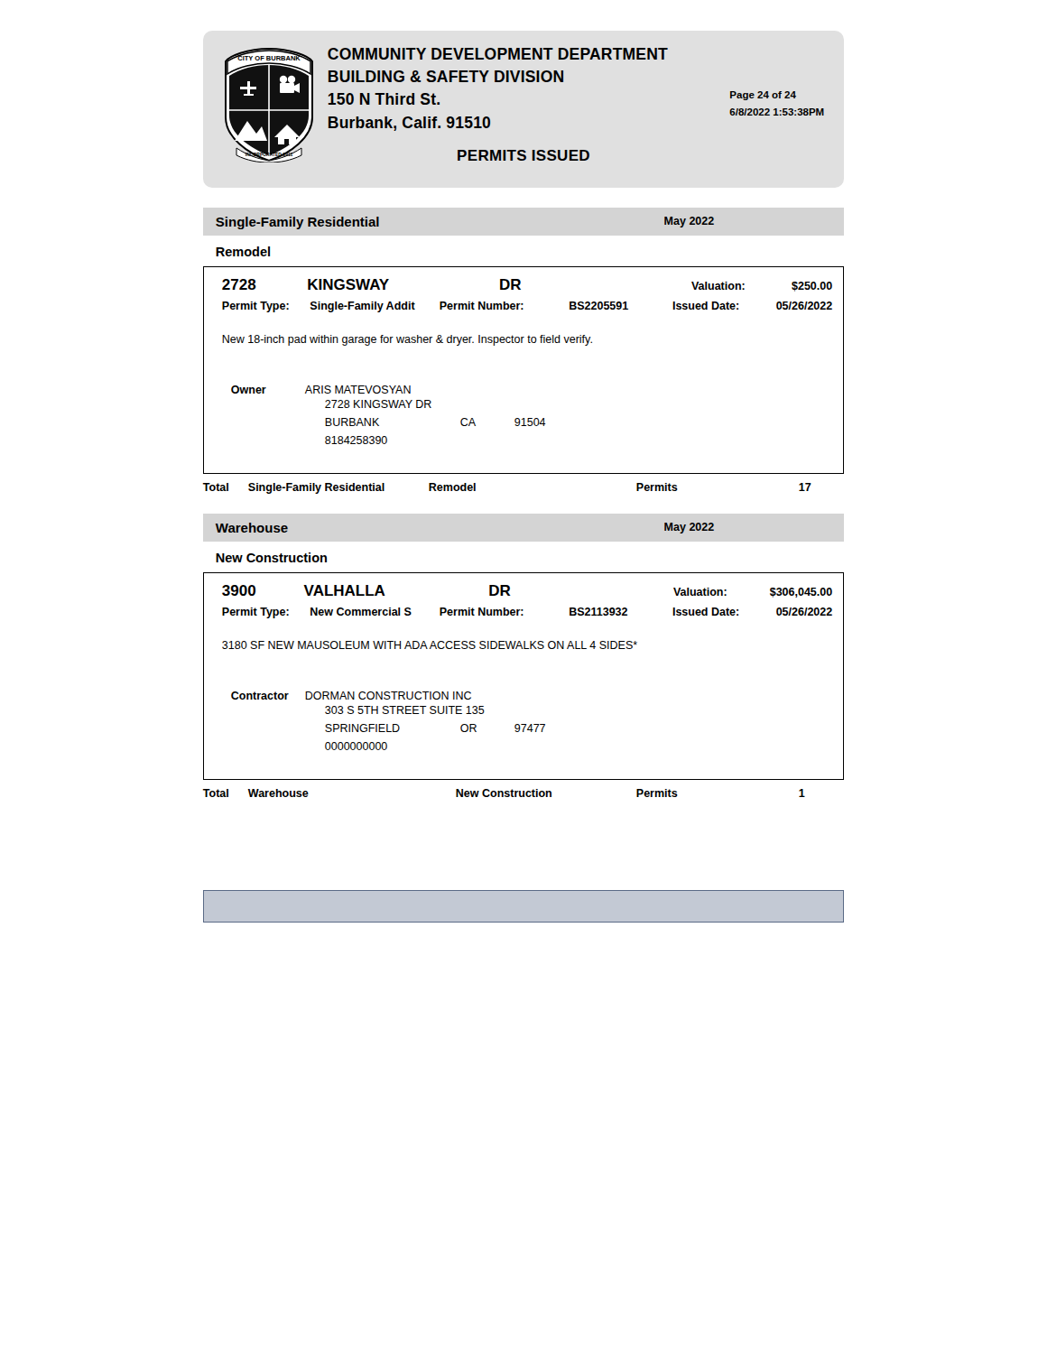CITY OF BURBANK INCORPORATED 1911
COMMUNITY DEVELOPMENT DEPARTMENT
BUILDING & SAFETY DIVISION
150 N Third St.
Burbank, Calif. 91510
PERMITS ISSUED
Page 24 of 24
6/8/2022 1:53:38PM
Single-Family Residential
May 2022
Remodel
2728
KINGSWAY
DR
Valuation:
$250.00
Permit Type:
Single-Family Addit
Permit Number:
BS2205591
Issued Date:
05/26/2022
New 18-inch pad within garage for washer & dryer. Inspector to field verify.
Owner
ARIS MATEVOSYAN
2728 KINGSWAY DR
BURBANK CA 91504
8184258390
Total
Single-Family Residential
Remodel
Permits
17
Warehouse
May 2022
New Construction
3900
VALHALLA
DR
Valuation:
$306,045.00
Permit Type:
New Commercial S
Permit Number:
BS2113932
Issued Date:
05/26/2022
3180 SF NEW MAUSOLEUM WITH ADA ACCESS SIDEWALKS ON ALL 4 SIDES*
Contractor
DORMAN CONSTRUCTION INC
303 S 5TH STREET SUITE 135
SPRINGFIELD OR 97477
0000000000
Total
Warehouse
New Construction
Permits
1